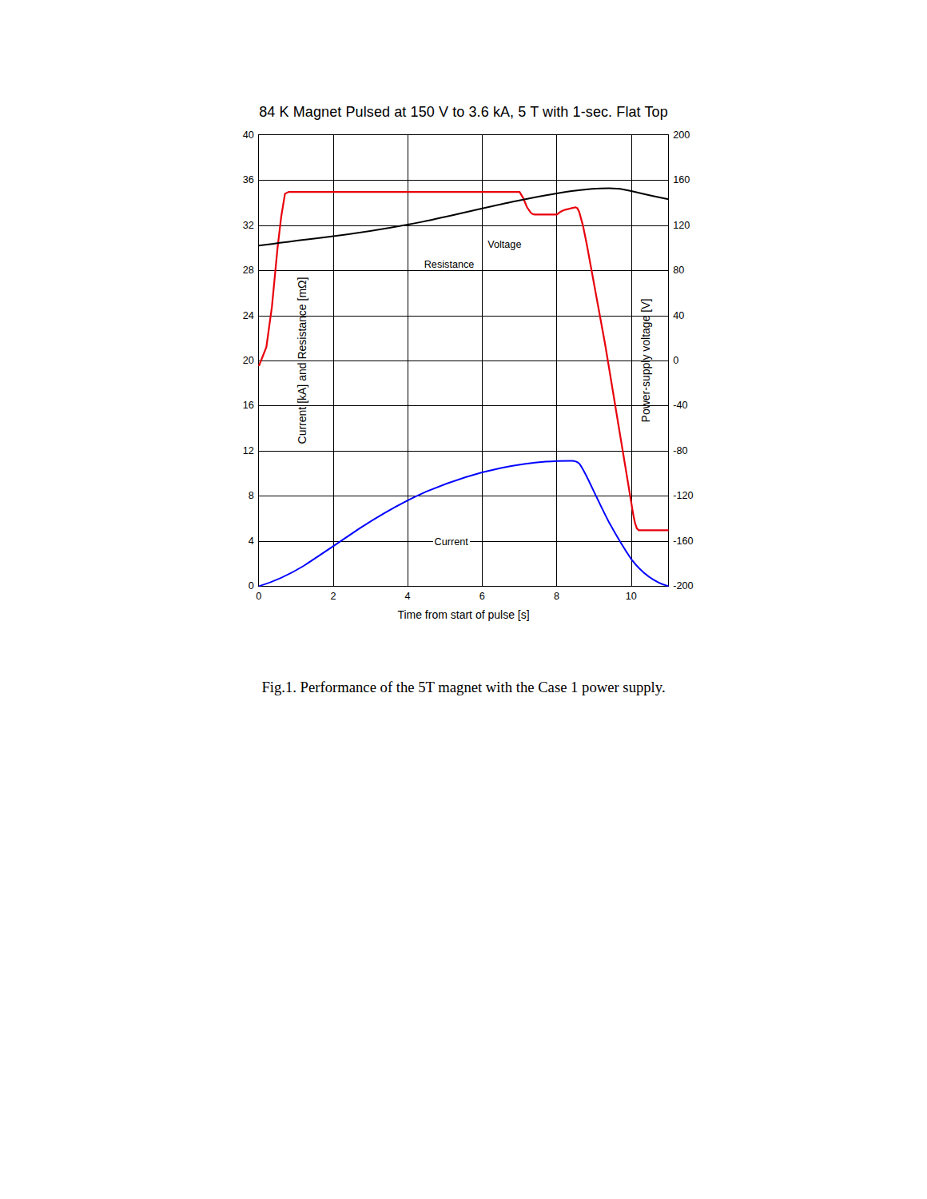84 K Magnet Pulsed at 150 V to 3.6 kA, 5 T with 1-sec. Flat Top
40 36 32 28 24 20 16 12 8 4 0 200 160 120 80 40 0 -40 -80 -120 -160 -200 0 2 4 6 8 10 Current [kA] and Resistance [mΩ] Power-supply voltage [V] Voltage Resistance Current Voltage (red): starts ~0 V at t=0 (y=500 on right axis), rises to 150 V (y=125), flat to t=7, drops to ~130 V (y=175) by t=7.3, small step to ~132 V, then steep drop to -150 V (y=875) at t=9.5, flat
Time from start of pulse [s]
Fig.1. Performance of the 5T magnet with the Case 1 power supply.